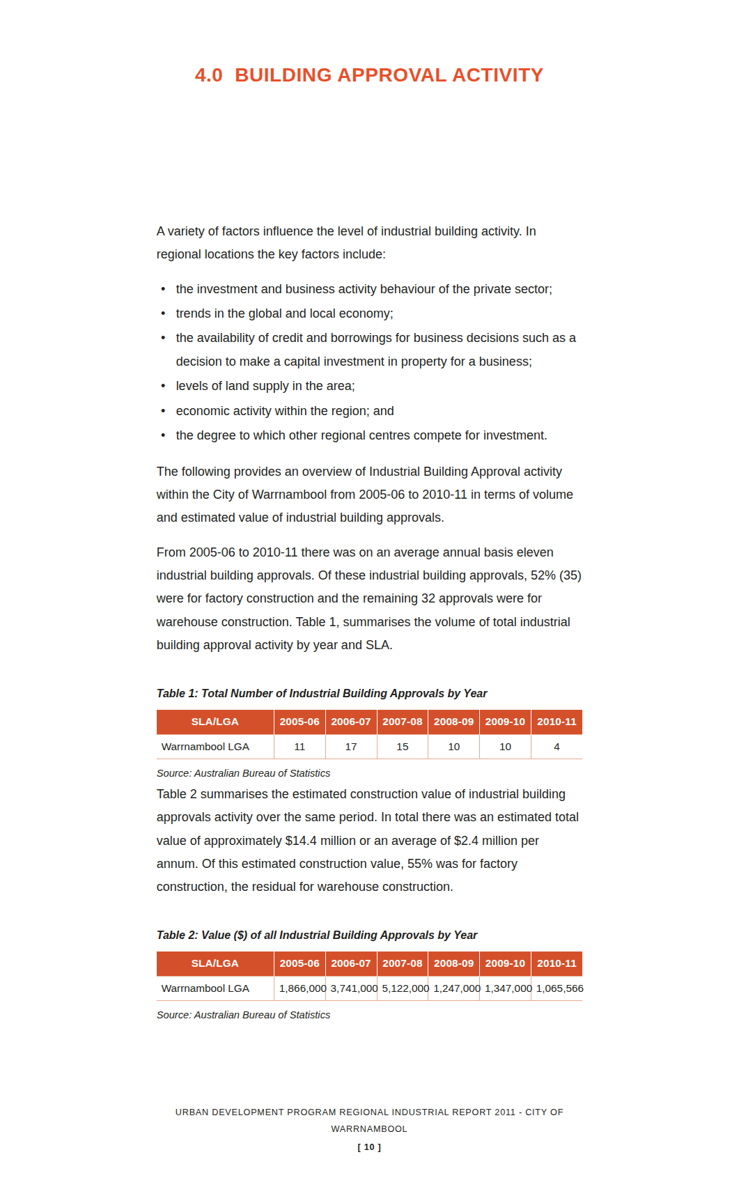4.0 BUILDING APPROVAL ACTIVITY
A variety of factors influence the level of industrial building activity. In regional locations the key factors include:
the investment and business activity behaviour of the private sector;
trends in the global and local economy;
the availability of credit and borrowings for business decisions such as a decision to make a capital investment in property for a business;
levels of land supply in the area;
economic activity within the region; and
the degree to which other regional centres compete for investment.
The following provides an overview of Industrial Building Approval activity within the City of Warrnambool from 2005-06 to 2010-11 in terms of volume and estimated value of industrial building approvals.
From 2005-06 to 2010-11 there was on an average annual basis eleven industrial building approvals. Of these industrial building approvals, 52% (35) were for factory construction and the remaining 32 approvals were for warehouse construction. Table 1, summarises the volume of total industrial building approval activity by year and SLA.
Table 1: Total Number of Industrial Building Approvals by Year
| SLA/LGA | 2005-06 | 2006-07 | 2007-08 | 2008-09 | 2009-10 | 2010-11 |
| --- | --- | --- | --- | --- | --- | --- |
| Warrnambool LGA | 11 | 17 | 15 | 10 | 10 | 4 |
Source: Australian Bureau of Statistics
Table 2 summarises the estimated construction value of industrial building approvals activity over the same period. In total there was an estimated total value of approximately $14.4 million or an average of $2.4 million per annum. Of this estimated construction value, 55% was for factory construction, the residual for warehouse construction.
Table 2: Value ($) of all Industrial Building Approvals by Year
| SLA/LGA | 2005-06 | 2006-07 | 2007-08 | 2008-09 | 2009-10 | 2010-11 |
| --- | --- | --- | --- | --- | --- | --- |
| Warrnambool LGA | 1,866,000 | 3,741,000 | 5,122,000 | 1,247,000 | 1,347,000 | 1,065,566 |
Source: Australian Bureau of Statistics
URBAN DEVELOPMENT PROGRAM REGIONAL INDUSTRIAL REPORT 2011 - CITY OF WARRNAMBOOL
[ 10 ]